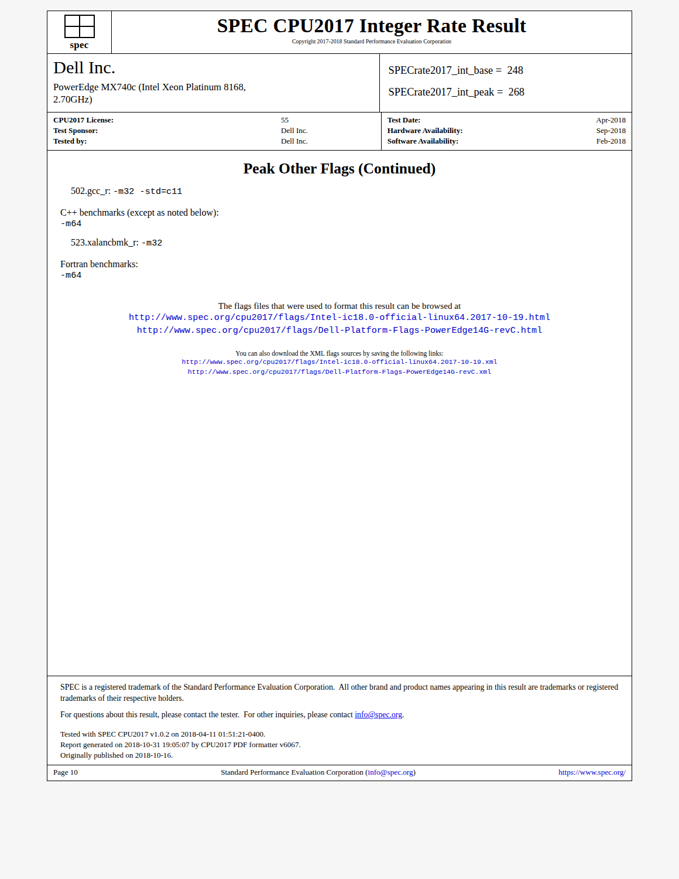spec
SPEC CPU2017 Integer Rate Result
Copyright 2017-2018 Standard Performance Evaluation Corporation
Dell Inc.
PowerEdge MX740c (Intel Xeon Platinum 8168,
2.70GHz)
SPECrate2017_int_base = 248
SPECrate2017_int_peak = 268
| CPU2017 License: | 55 |
| Test Sponsor: | Dell Inc. |
| Tested by: | Dell Inc. |
| Test Date: | Apr-2018 |
| Hardware Availability: | Sep-2018 |
| Software Availability: | Feb-2018 |
Peak Other Flags (Continued)
502.gcc_r: -m32 -std=c11
C++ benchmarks (except as noted below):
-m64
523.xalancbmk_r: -m32
Fortran benchmarks:
-m64
The flags files that were used to format this result can be browsed at
http://www.spec.org/cpu2017/flags/Intel-ic18.0-official-linux64.2017-10-19.html
http://www.spec.org/cpu2017/flags/Dell-Platform-Flags-PowerEdge14G-revC.html
You can also download the XML flags sources by saving the following links:
http://www.spec.org/cpu2017/flags/Intel-ic18.0-official-linux64.2017-10-19.xml
http://www.spec.org/cpu2017/flags/Dell-Platform-Flags-PowerEdge14G-revC.xml
SPEC is a registered trademark of the Standard Performance Evaluation Corporation. All other brand and product names appearing in this result are trademarks or registered trademarks of their respective holders.
For questions about this result, please contact the tester. For other inquiries, please contact info@spec.org.
Tested with SPEC CPU2017 v1.0.2 on 2018-04-11 01:51:21-0400.
Report generated on 2018-10-31 19:05:07 by CPU2017 PDF formatter v6067.
Originally published on 2018-10-16.
Page 10
Standard Performance Evaluation Corporation (info@spec.org)
https://www.spec.org/